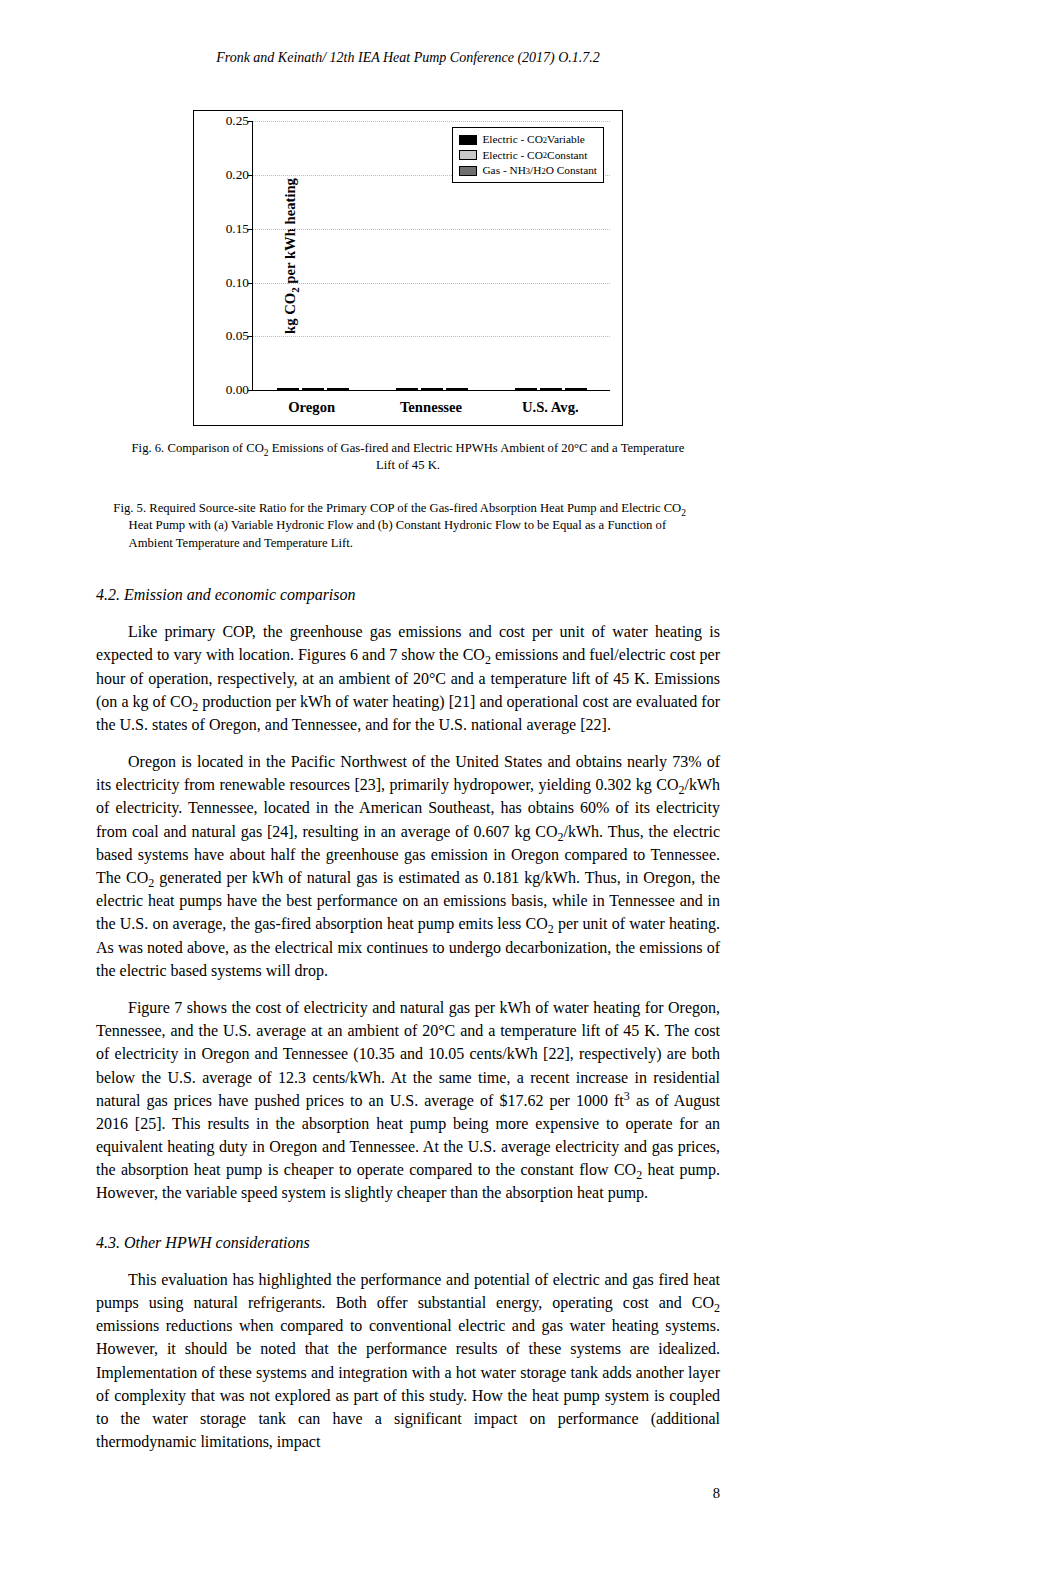Fronk and Keinath/ 12th IEA Heat Pump Conference (2017) O.1.7.2
kg CO2 per kWh heating
0.25
0.20
0.15
0.10
0.05
0.00
Electric - CO2 Variable
Electric - CO2 Constant
Gas - NH3/H2O Constant
Oregon Tennessee U.S. Avg.
Fig. 6. Comparison of CO2 Emissions of Gas-fired and Electric HPWHs Ambient of 20°C and a Temperature Lift of 45 K.
Fig. 5. Required Source-site Ratio for the Primary COP of the Gas-fired Absorption Heat Pump and Electric CO2 Heat Pump with (a) Variable Hydronic Flow and (b) Constant Hydronic Flow to be Equal as a Function of Ambient Temperature and Temperature Lift.
4.2. Emission and economic comparison
Like primary COP, the greenhouse gas emissions and cost per unit of water heating is expected to vary with location. Figures 6 and 7 show the CO2 emissions and fuel/electric cost per hour of operation, respectively, at an ambient of 20°C and a temperature lift of 45 K. Emissions (on a kg of CO2 production per kWh of water heating) [21] and operational cost are evaluated for the U.S. states of Oregon, and Tennessee, and for the U.S. national average [22].
Oregon is located in the Pacific Northwest of the United States and obtains nearly 73% of its electricity from renewable resources [23], primarily hydropower, yielding 0.302 kg CO2/kWh of electricity. Tennessee, located in the American Southeast, has obtains 60% of its electricity from coal and natural gas [24], resulting in an average of 0.607 kg CO2/kWh. Thus, the electric based systems have about half the greenhouse gas emission in Oregon compared to Tennessee. The CO2 generated per kWh of natural gas is estimated as 0.181 kg/kWh. Thus, in Oregon, the electric heat pumps have the best performance on an emissions basis, while in Tennessee and in the U.S. on average, the gas-fired absorption heat pump emits less CO2 per unit of water heating. As was noted above, as the electrical mix continues to undergo decarbonization, the emissions of the electric based systems will drop.
Figure 7 shows the cost of electricity and natural gas per kWh of water heating for Oregon, Tennessee, and the U.S. average at an ambient of 20°C and a temperature lift of 45 K. The cost of electricity in Oregon and Tennessee (10.35 and 10.05 cents/kWh [22], respectively) are both below the U.S. average of 12.3 cents/kWh. At the same time, a recent increase in residential natural gas prices have pushed prices to an U.S. average of $17.62 per 1000 ft3 as of August 2016 [25]. This results in the absorption heat pump being more expensive to operate for an equivalent heating duty in Oregon and Tennessee. At the U.S. average electricity and gas prices, the absorption heat pump is cheaper to operate compared to the constant flow CO2 heat pump. However, the variable speed system is slightly cheaper than the absorption heat pump.
4.3. Other HPWH considerations
This evaluation has highlighted the performance and potential of electric and gas fired heat pumps using natural refrigerants. Both offer substantial energy, operating cost and CO2 emissions reductions when compared to conventional electric and gas water heating systems. However, it should be noted that the performance results of these systems are idealized. Implementation of these systems and integration with a hot water storage tank adds another layer of complexity that was not explored as part of this study. How the heat pump system is coupled to the water storage tank can have a significant impact on performance (additional thermodynamic limitations, impact
8